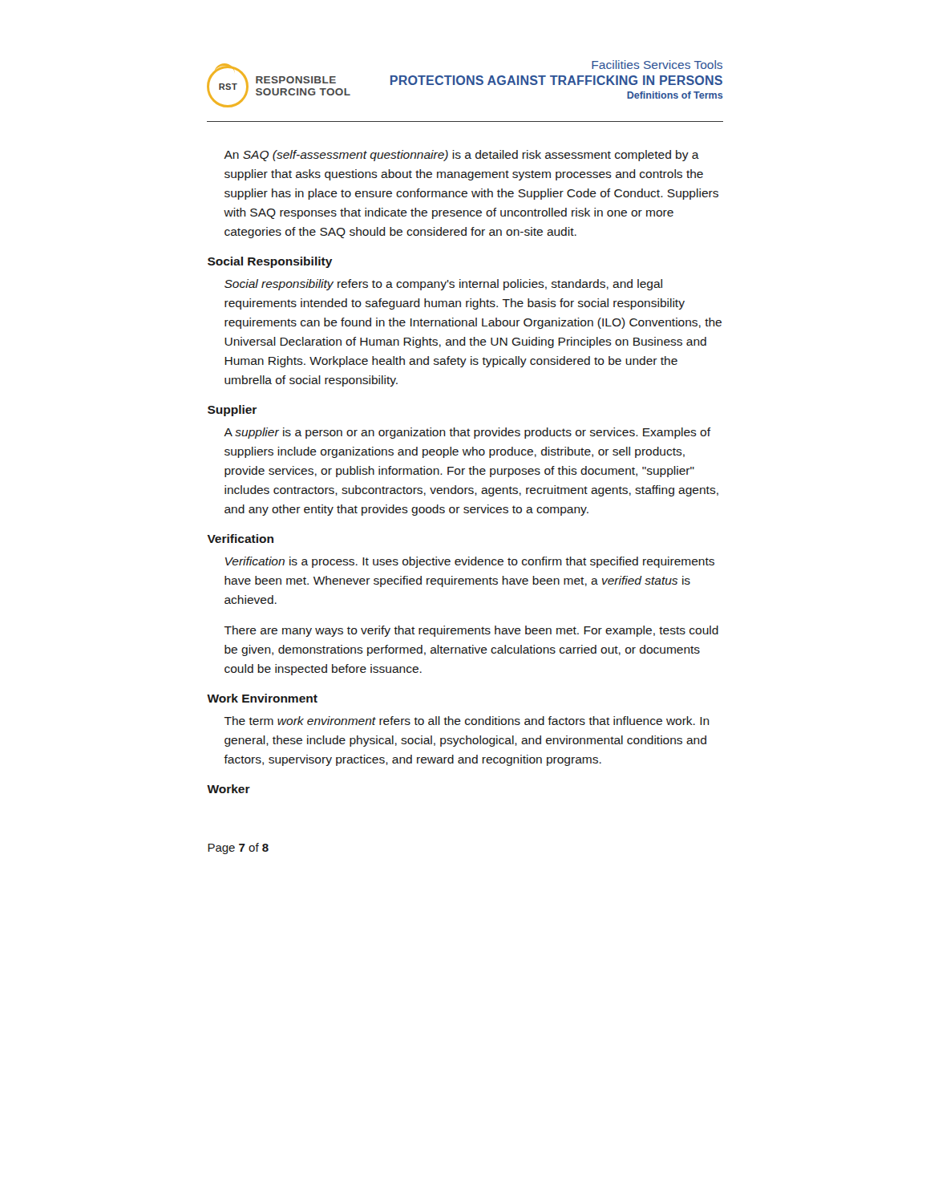Responsible Sourcing Tool
Facilities Services Tools
PROTECTIONS AGAINST TRAFFICKING IN PERSONS
Definitions of Terms
An SAQ (self-assessment questionnaire) is a detailed risk assessment completed by a supplier that asks questions about the management system processes and controls the supplier has in place to ensure conformance with the Supplier Code of Conduct. Suppliers with SAQ responses that indicate the presence of uncontrolled risk in one or more categories of the SAQ should be considered for an on-site audit.
Social Responsibility
Social responsibility refers to a company's internal policies, standards, and legal requirements intended to safeguard human rights. The basis for social responsibility requirements can be found in the International Labour Organization (ILO) Conventions, the Universal Declaration of Human Rights, and the UN Guiding Principles on Business and Human Rights. Workplace health and safety is typically considered to be under the umbrella of social responsibility.
Supplier
A supplier is a person or an organization that provides products or services. Examples of suppliers include organizations and people who produce, distribute, or sell products, provide services, or publish information. For the purposes of this document, "supplier" includes contractors, subcontractors, vendors, agents, recruitment agents, staffing agents, and any other entity that provides goods or services to a company.
Verification
Verification is a process. It uses objective evidence to confirm that specified requirements have been met. Whenever specified requirements have been met, a verified status is achieved.
There are many ways to verify that requirements have been met. For example, tests could be given, demonstrations performed, alternative calculations carried out, or documents could be inspected before issuance.
Work Environment
The term work environment refers to all the conditions and factors that influence work. In general, these include physical, social, psychological, and environmental conditions and factors, supervisory practices, and reward and recognition programs.
Worker
Page 7 of 8